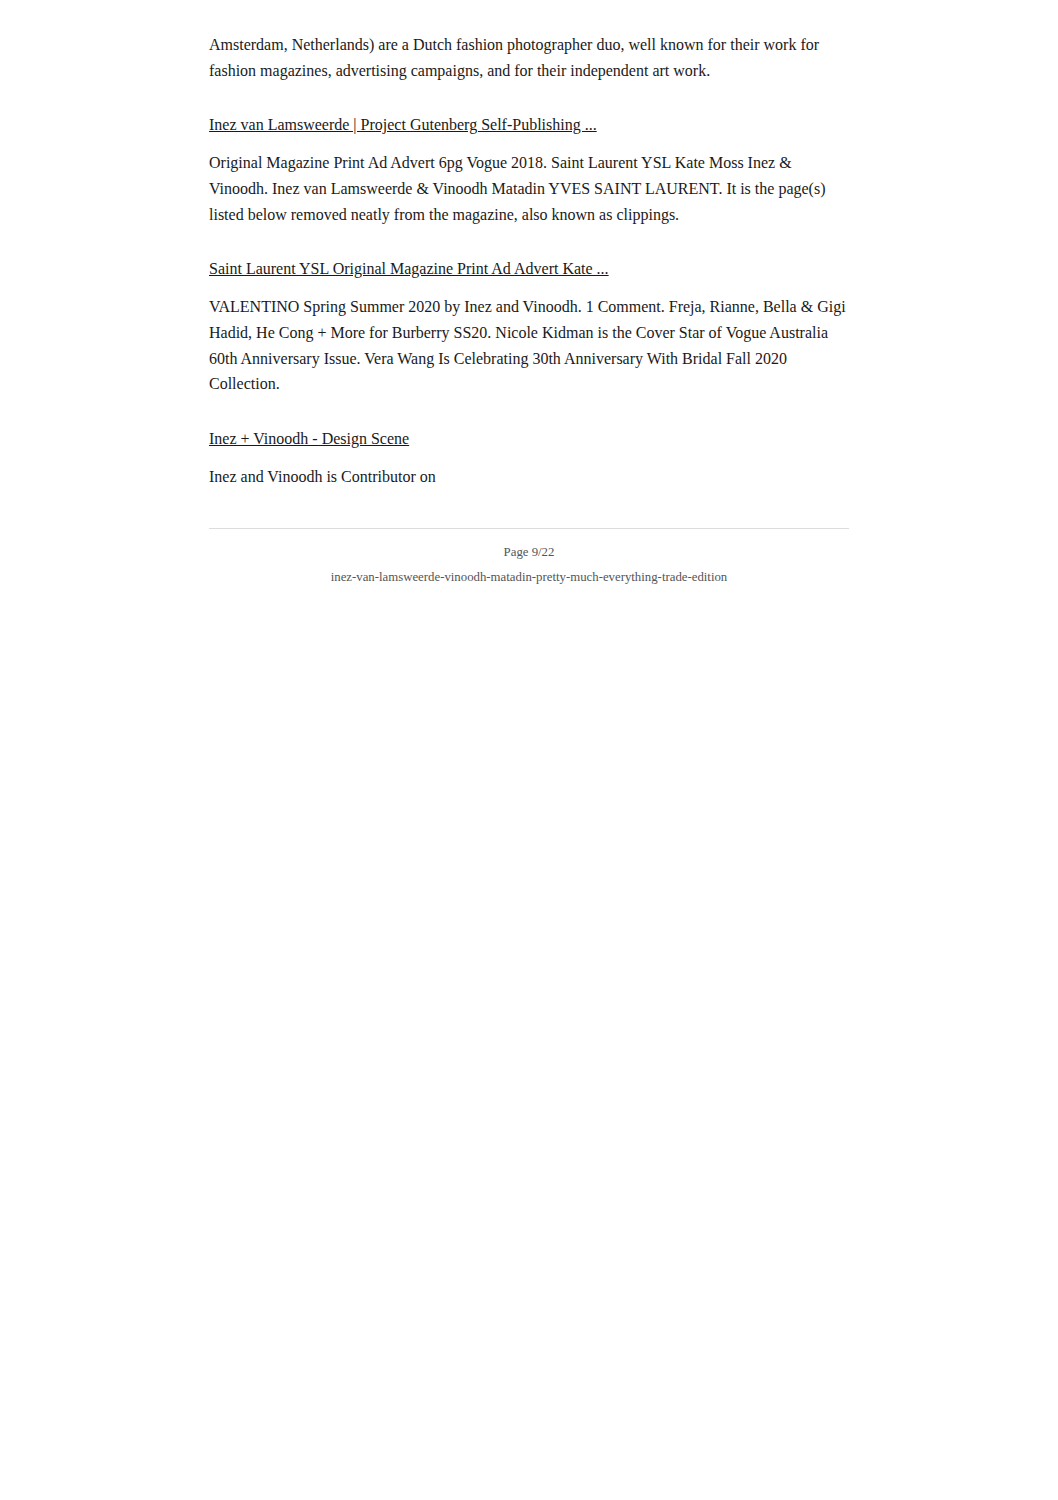Amsterdam, Netherlands) are a Dutch fashion photographer duo, well known for their work for fashion magazines, advertising campaigns, and for their independent art work.
Inez van Lamsweerde | Project Gutenberg Self-Publishing ...
Original Magazine Print Ad Advert 6pg Vogue 2018. Saint Laurent YSL Kate Moss Inez & Vinoodh. Inez van Lamsweerde & Vinoodh Matadin YVES SAINT LAURENT. It is the page(s) listed below removed neatly from the magazine, also known as clippings.
Saint Laurent YSL Original Magazine Print Ad Advert Kate ...
VALENTINO Spring Summer 2020 by Inez and Vinoodh. 1 Comment. Freja, Rianne, Bella & Gigi Hadid, He Cong + More for Burberry SS20. Nicole Kidman is the Cover Star of Vogue Australia 60th Anniversary Issue. Vera Wang Is Celebrating 30th Anniversary With Bridal Fall 2020 Collection.
Inez + Vinoodh - Design Scene
Inez and Vinoodh is Contributor on
Page 9/22 inez-van-lamsweerde-vinoodh-matadin-pretty-much-everything-trade-edition